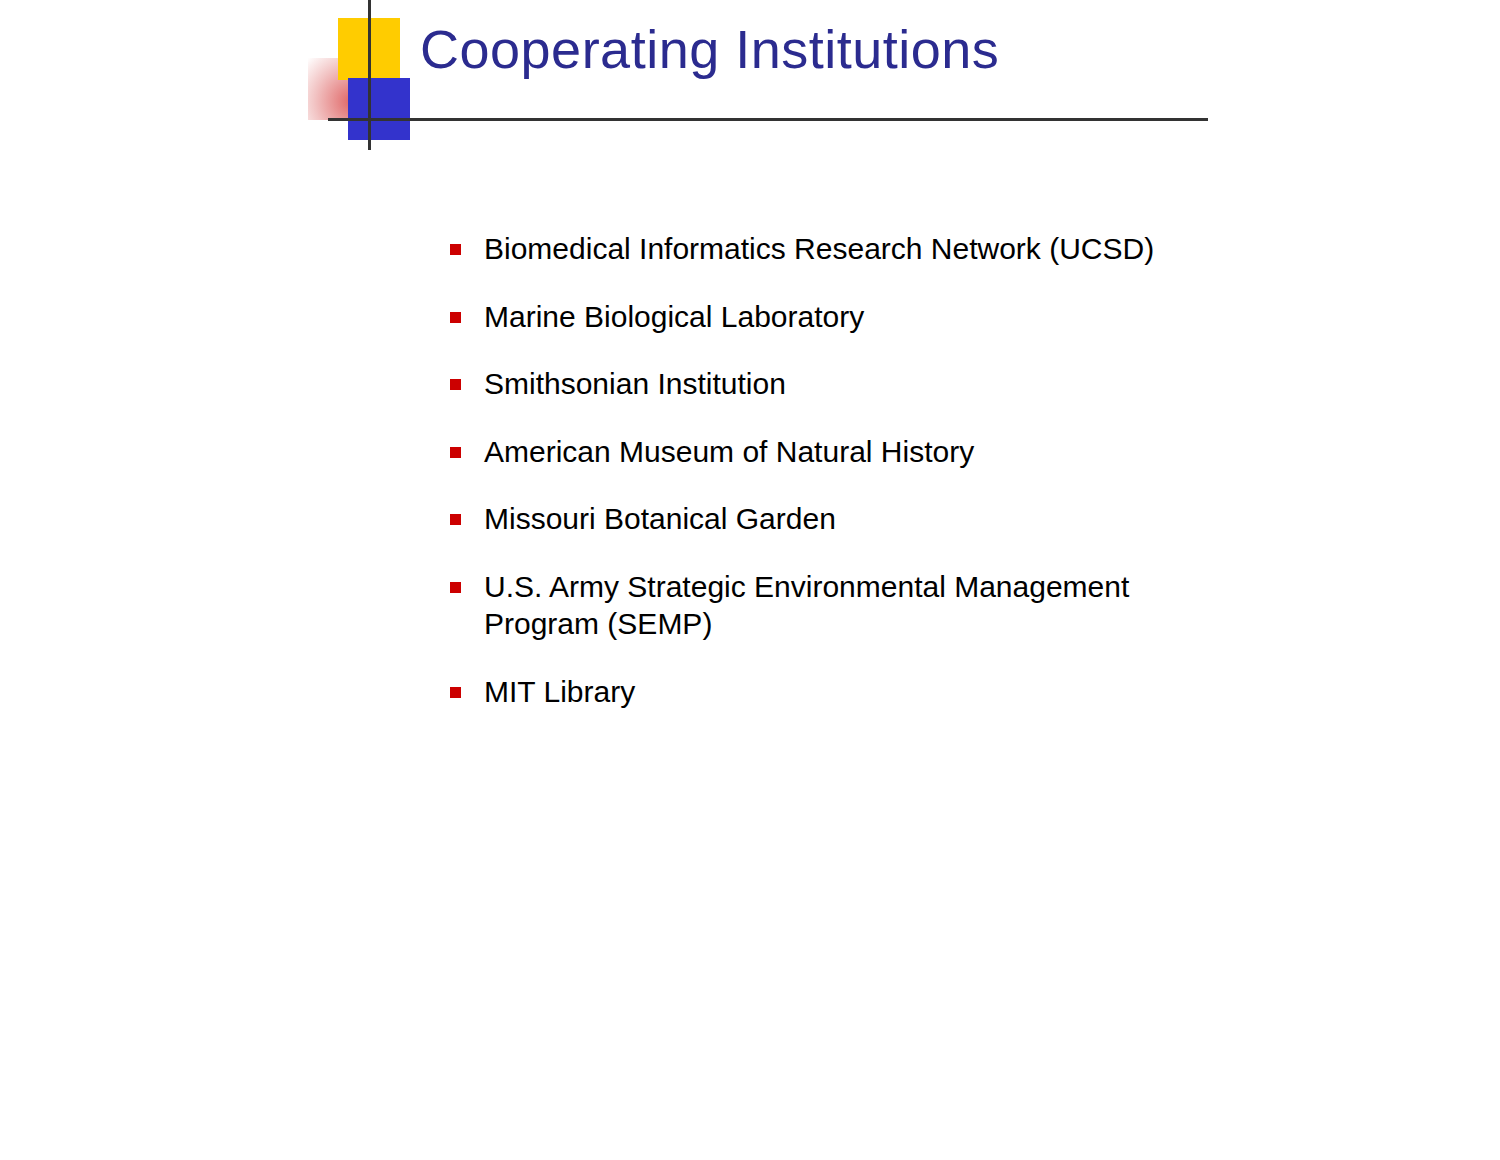Cooperating Institutions
Biomedical Informatics Research Network (UCSD)
Marine Biological Laboratory
Smithsonian Institution
American Museum of Natural History
Missouri Botanical Garden
U.S. Army Strategic Environmental Management Program (SEMP)
MIT Library